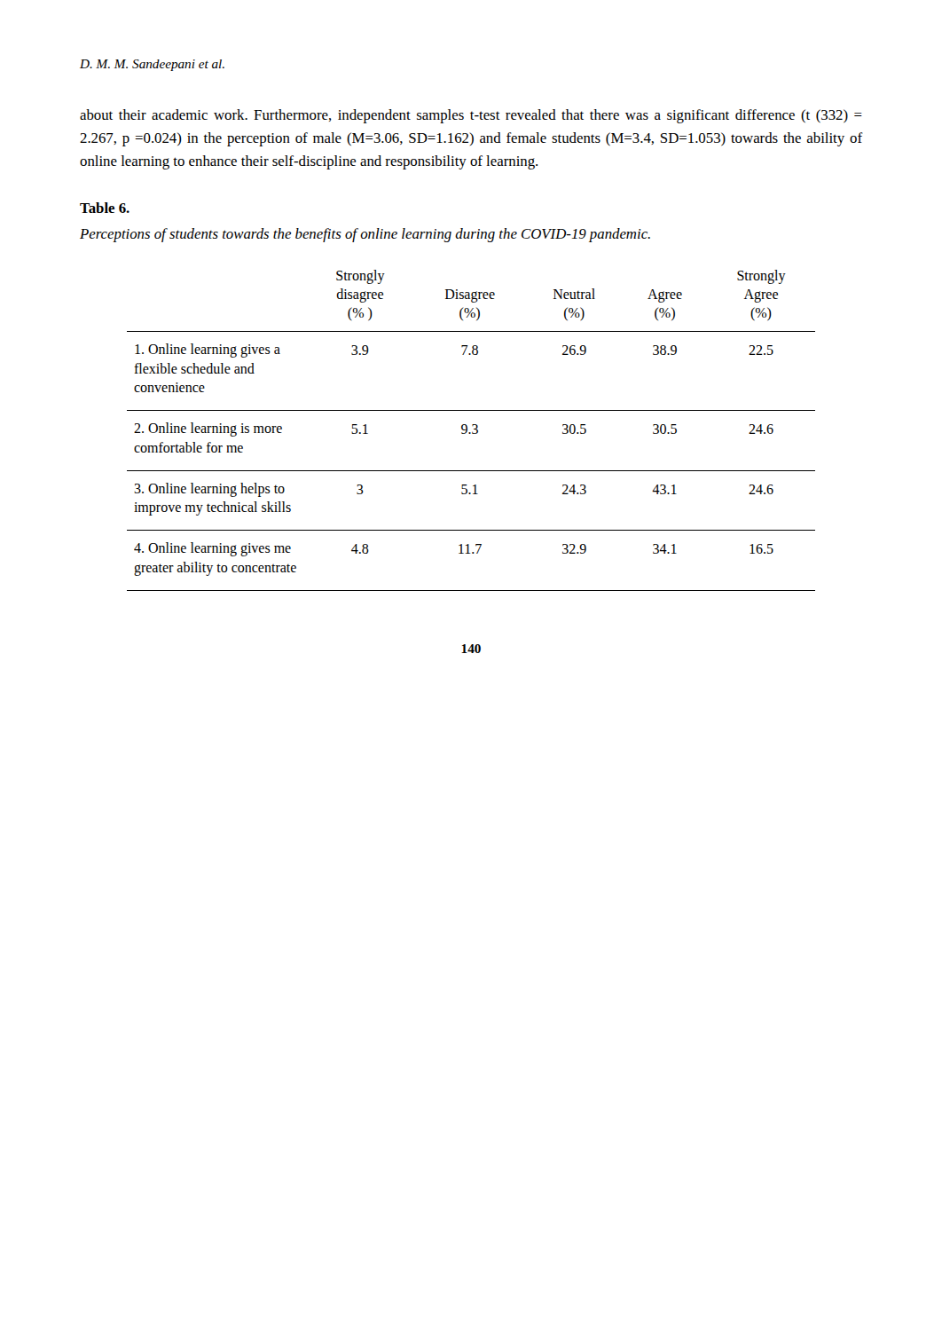D. M. M. Sandeepani et al.
about their academic work. Furthermore, independent samples t-test revealed that there was a significant difference (t (332) = 2.267, p =0.024) in the perception of male (M=3.06, SD=1.162) and female students (M=3.4, SD=1.053) towards the ability of online learning to enhance their self-discipline and responsibility of learning.
Table 6.
Perceptions of students towards the benefits of online learning during the COVID-19 pandemic.
| | Strongly disagree (% ) | Disagree (%) | Neutral (%) | Agree (%) | Strongly Agree (%) |
| --- | --- | --- | --- | --- | --- |
| 1. Online learning gives a flexible schedule and convenience | 3.9 | 7.8 | 26.9 | 38.9 | 22.5 |
| 2. Online learning is more comfortable for me | 5.1 | 9.3 | 30.5 | 30.5 | 24.6 |
| 3. Online learning helps to improve my technical skills | 3 | 5.1 | 24.3 | 43.1 | 24.6 |
| 4. Online learning gives me greater ability to concentrate | 4.8 | 11.7 | 32.9 | 34.1 | 16.5 |
140